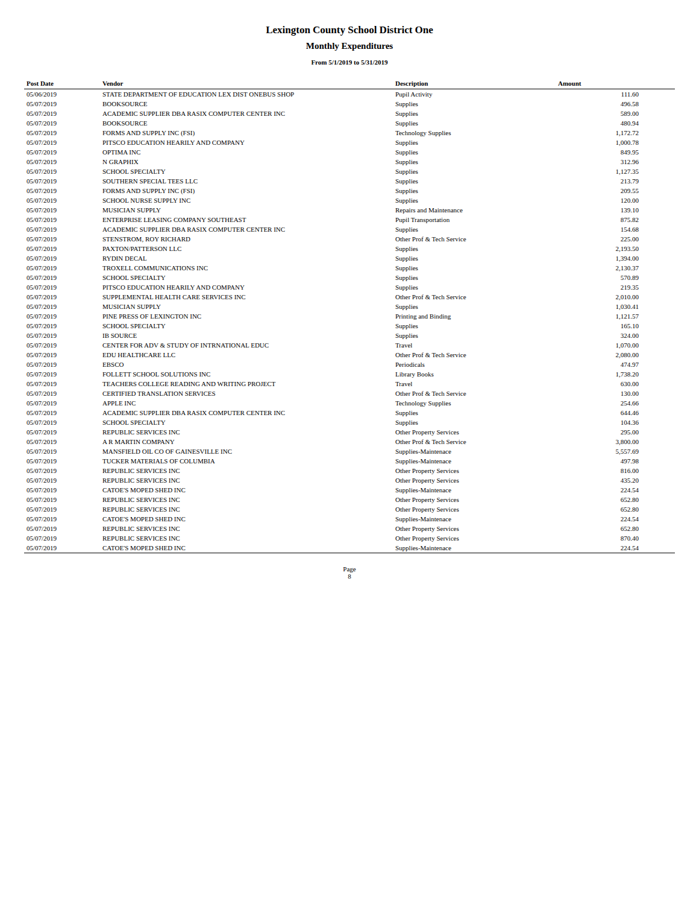Lexington County School District One
Monthly Expenditures
From 5/1/2019 to 5/31/2019
| Post Date | Vendor | Description | Amount |
| --- | --- | --- | --- |
| 05/06/2019 | STATE DEPARTMENT OF EDUCATION LEX DIST ONEBUS SHOP | Pupil Activity | 111.60 |
| 05/07/2019 | BOOKSOURCE | Supplies | 496.58 |
| 05/07/2019 | ACADEMIC SUPPLIER DBA RASIX COMPUTER CENTER INC | Supplies | 589.00 |
| 05/07/2019 | BOOKSOURCE | Supplies | 480.94 |
| 05/07/2019 | FORMS AND SUPPLY INC (FSI) | Technology Supplies | 1,172.72 |
| 05/07/2019 | PITSCO EDUCATION HEARILY AND COMPANY | Supplies | 1,000.78 |
| 05/07/2019 | OPTIMA INC | Supplies | 849.95 |
| 05/07/2019 | N GRAPHIX | Supplies | 312.96 |
| 05/07/2019 | SCHOOL SPECIALTY | Supplies | 1,127.35 |
| 05/07/2019 | SOUTHERN SPECIAL TEES LLC | Supplies | 213.79 |
| 05/07/2019 | FORMS AND SUPPLY INC (FSI) | Supplies | 209.55 |
| 05/07/2019 | SCHOOL NURSE SUPPLY INC | Supplies | 120.00 |
| 05/07/2019 | MUSICIAN SUPPLY | Repairs and Maintenance | 139.10 |
| 05/07/2019 | ENTERPRISE LEASING COMPANY SOUTHEAST | Pupil Transportation | 875.82 |
| 05/07/2019 | ACADEMIC SUPPLIER DBA RASIX COMPUTER CENTER INC | Supplies | 154.68 |
| 05/07/2019 | STENSTROM, ROY RICHARD | Other Prof & Tech Service | 225.00 |
| 05/07/2019 | PAXTON/PATTERSON LLC | Supplies | 2,193.50 |
| 05/07/2019 | RYDIN DECAL | Supplies | 1,394.00 |
| 05/07/2019 | TROXELL COMMUNICATIONS INC | Supplies | 2,130.37 |
| 05/07/2019 | SCHOOL SPECIALTY | Supplies | 570.89 |
| 05/07/2019 | PITSCO EDUCATION HEARILY AND COMPANY | Supplies | 219.35 |
| 05/07/2019 | SUPPLEMENTAL HEALTH CARE SERVICES INC | Other Prof & Tech Service | 2,010.00 |
| 05/07/2019 | MUSICIAN SUPPLY | Supplies | 1,030.41 |
| 05/07/2019 | PINE PRESS OF LEXINGTON INC | Printing and Binding | 1,121.57 |
| 05/07/2019 | SCHOOL SPECIALTY | Supplies | 165.10 |
| 05/07/2019 | IB SOURCE | Supplies | 324.00 |
| 05/07/2019 | CENTER FOR ADV & STUDY OF INTRNATIONAL EDUC | Travel | 1,070.00 |
| 05/07/2019 | EDU HEALTHCARE LLC | Other Prof & Tech Service | 2,080.00 |
| 05/07/2019 | EBSCO | Periodicals | 474.97 |
| 05/07/2019 | FOLLETT SCHOOL SOLUTIONS INC | Library Books | 1,738.20 |
| 05/07/2019 | TEACHERS COLLEGE READING AND WRITING PROJECT | Travel | 630.00 |
| 05/07/2019 | CERTIFIED TRANSLATION SERVICES | Other Prof & Tech Service | 130.00 |
| 05/07/2019 | APPLE INC | Technology Supplies | 254.66 |
| 05/07/2019 | ACADEMIC SUPPLIER DBA RASIX COMPUTER CENTER INC | Supplies | 644.46 |
| 05/07/2019 | SCHOOL SPECIALTY | Supplies | 104.36 |
| 05/07/2019 | REPUBLIC SERVICES INC | Other Property Services | 295.00 |
| 05/07/2019 | A R MARTIN COMPANY | Other Prof & Tech Service | 3,800.00 |
| 05/07/2019 | MANSFIELD OIL CO OF GAINESVILLE INC | Supplies-Maintenace | 5,557.69 |
| 05/07/2019 | TUCKER MATERIALS OF COLUMBIA | Supplies-Maintenace | 497.98 |
| 05/07/2019 | REPUBLIC SERVICES INC | Other Property Services | 816.00 |
| 05/07/2019 | REPUBLIC SERVICES INC | Other Property Services | 435.20 |
| 05/07/2019 | CATOE'S MOPED SHED INC | Supplies-Maintenace | 224.54 |
| 05/07/2019 | REPUBLIC SERVICES INC | Other Property Services | 652.80 |
| 05/07/2019 | REPUBLIC SERVICES INC | Other Property Services | 652.80 |
| 05/07/2019 | CATOE'S MOPED SHED INC | Supplies-Maintenace | 224.54 |
| 05/07/2019 | REPUBLIC SERVICES INC | Other Property Services | 652.80 |
| 05/07/2019 | REPUBLIC SERVICES INC | Other Property Services | 870.40 |
| 05/07/2019 | CATOE'S MOPED SHED INC | Supplies-Maintenace | 224.54 |
Page
8